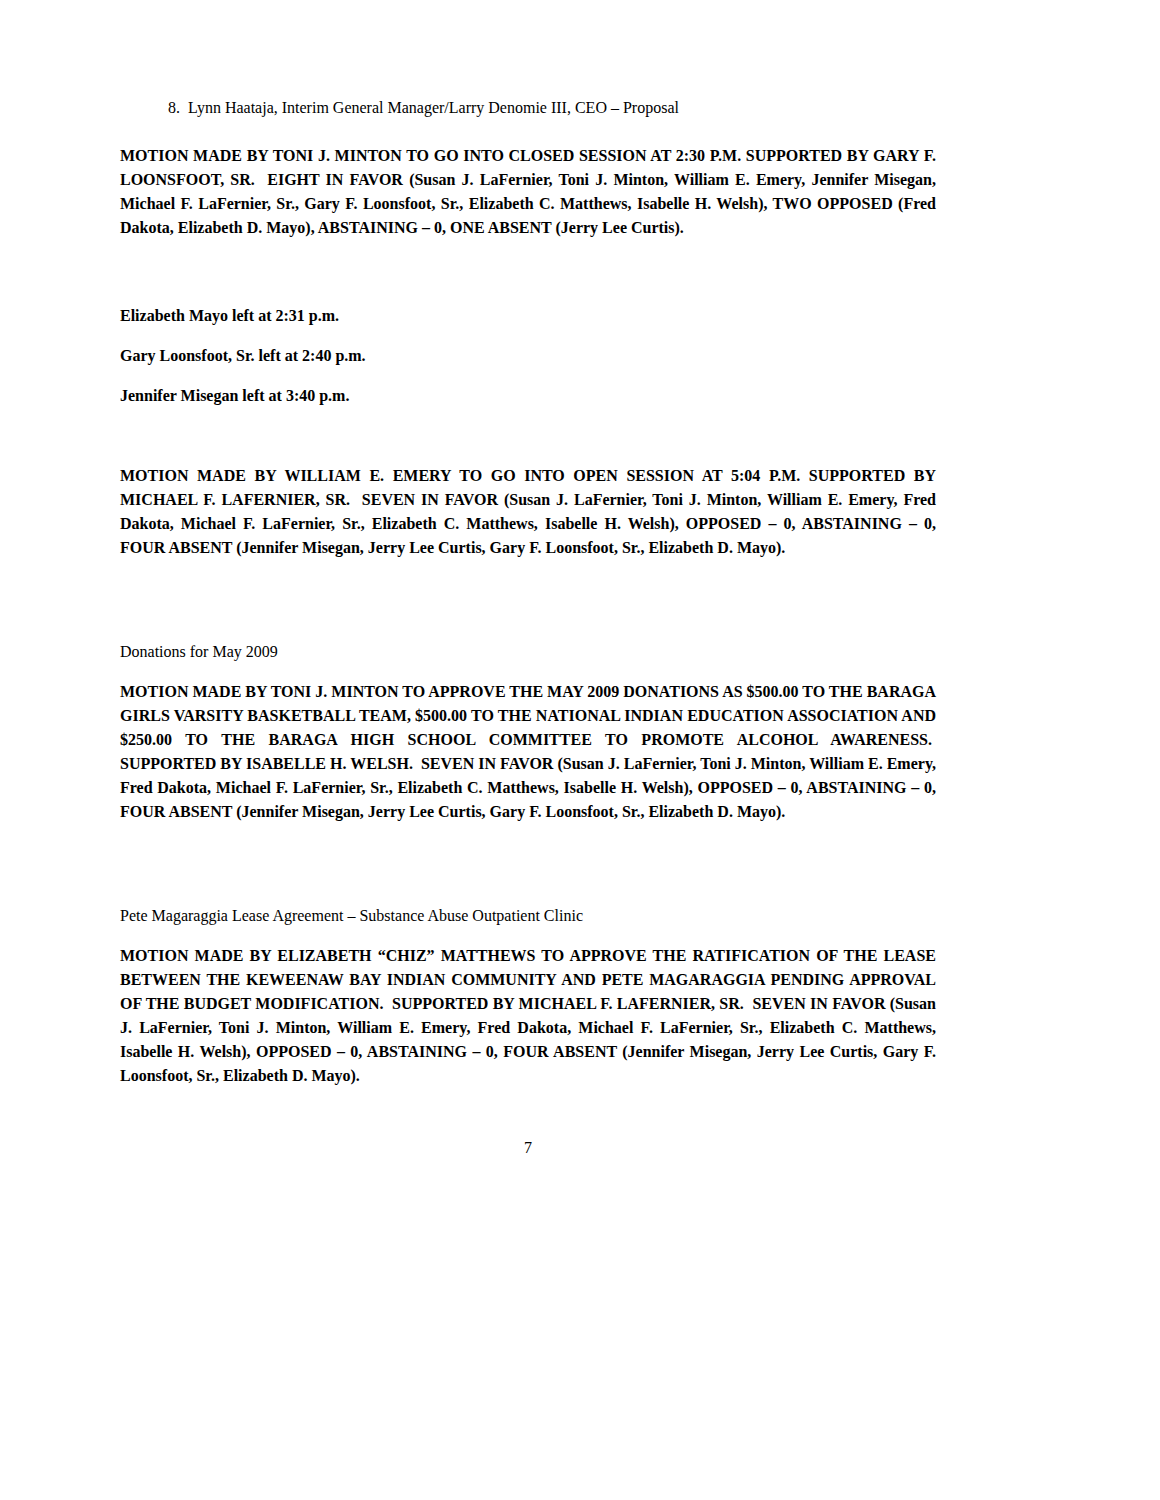8. Lynn Haataja, Interim General Manager/Larry Denomie III, CEO – Proposal
MOTION MADE BY TONI J. MINTON TO GO INTO CLOSED SESSION AT 2:30 P.M. SUPPORTED BY GARY F. LOONSFOOT, SR. EIGHT IN FAVOR (Susan J. LaFernier, Toni J. Minton, William E. Emery, Jennifer Misegan, Michael F. LaFernier, Sr., Gary F. Loonsfoot, Sr., Elizabeth C. Matthews, Isabelle H. Welsh), TWO OPPOSED (Fred Dakota, Elizabeth D. Mayo), ABSTAINING – 0, ONE ABSENT (Jerry Lee Curtis).
Elizabeth Mayo left at 2:31 p.m.
Gary Loonsfoot, Sr. left at 2:40 p.m.
Jennifer Misegan left at 3:40 p.m.
MOTION MADE BY WILLIAM E. EMERY TO GO INTO OPEN SESSION AT 5:04 P.M. SUPPORTED BY MICHAEL F. LAFERNIER, SR. SEVEN IN FAVOR (Susan J. LaFernier, Toni J. Minton, William E. Emery, Fred Dakota, Michael F. LaFernier, Sr., Elizabeth C. Matthews, Isabelle H. Welsh), OPPOSED – 0, ABSTAINING – 0, FOUR ABSENT (Jennifer Misegan, Jerry Lee Curtis, Gary F. Loonsfoot, Sr., Elizabeth D. Mayo).
Donations for May 2009
MOTION MADE BY TONI J. MINTON TO APPROVE THE MAY 2009 DONATIONS AS $500.00 TO THE BARAGA GIRLS VARSITY BASKETBALL TEAM, $500.00 TO THE NATIONAL INDIAN EDUCATION ASSOCIATION AND $250.00 TO THE BARAGA HIGH SCHOOL COMMITTEE TO PROMOTE ALCOHOL AWARENESS. SUPPORTED BY ISABELLE H. WELSH. SEVEN IN FAVOR (Susan J. LaFernier, Toni J. Minton, William E. Emery, Fred Dakota, Michael F. LaFernier, Sr., Elizabeth C. Matthews, Isabelle H. Welsh), OPPOSED – 0, ABSTAINING – 0, FOUR ABSENT (Jennifer Misegan, Jerry Lee Curtis, Gary F. Loonsfoot, Sr., Elizabeth D. Mayo).
Pete Magaraggia Lease Agreement – Substance Abuse Outpatient Clinic
MOTION MADE BY ELIZABETH “CHIZ” MATTHEWS TO APPROVE THE RATIFICATION OF THE LEASE BETWEEN THE KEWEENAW BAY INDIAN COMMUNITY AND PETE MAGARAGGIA PENDING APPROVAL OF THE BUDGET MODIFICATION. SUPPORTED BY MICHAEL F. LAFERNIER, SR. SEVEN IN FAVOR (Susan J. LaFernier, Toni J. Minton, William E. Emery, Fred Dakota, Michael F. LaFernier, Sr., Elizabeth C. Matthews, Isabelle H. Welsh), OPPOSED – 0, ABSTAINING – 0, FOUR ABSENT (Jennifer Misegan, Jerry Lee Curtis, Gary F. Loonsfoot, Sr., Elizabeth D. Mayo).
7